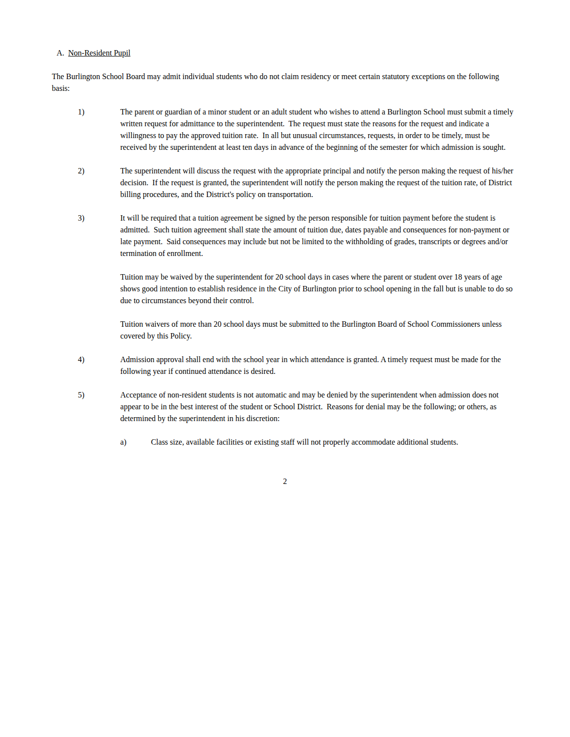A. Non-Resident Pupil
The Burlington School Board may admit individual students who do not claim residency or meet certain statutory exceptions on the following basis:
1)
The parent or guardian of a minor student or an adult student who wishes to attend a Burlington School must submit a timely written request for admittance to the superintendent. The request must state the reasons for the request and indicate a willingness to pay the approved tuition rate. In all but unusual circumstances, requests, in order to be timely, must be received by the superintendent at least ten days in advance of the beginning of the semester for which admission is sought.
2)
The superintendent will discuss the request with the appropriate principal and notify the person making the request of his/her decision. If the request is granted, the superintendent will notify the person making the request of the tuition rate, of District billing procedures, and the District's policy on transportation.
3)
It will be required that a tuition agreement be signed by the person responsible for tuition payment before the student is admitted. Such tuition agreement shall state the amount of tuition due, dates payable and consequences for non-payment or late payment. Said consequences may include but not be limited to the withholding of grades, transcripts or degrees and/or termination of enrollment.
Tuition may be waived by the superintendent for 20 school days in cases where the parent or student over 18 years of age shows good intention to establish residence in the City of Burlington prior to school opening in the fall but is unable to do so due to circumstances beyond their control.
Tuition waivers of more than 20 school days must be submitted to the Burlington Board of School Commissioners unless covered by this Policy.
4)
Admission approval shall end with the school year in which attendance is granted. A timely request must be made for the following year if continued attendance is desired.
5)
Acceptance of non-resident students is not automatic and may be denied by the superintendent when admission does not appear to be in the best interest of the student or School District. Reasons for denial may be the following; or others, as determined by the superintendent in his discretion:
a) Class size, available facilities or existing staff will not properly accommodate additional students.
2